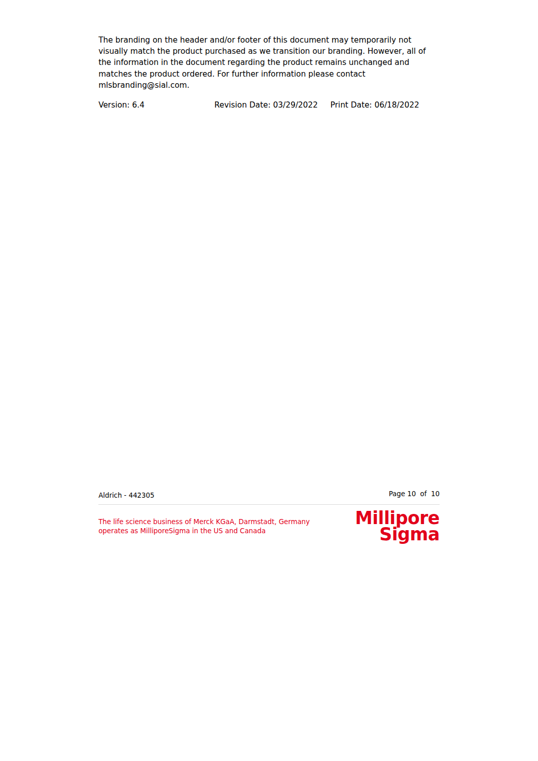The branding on the header and/or footer of this document may temporarily not visually match the product purchased as we transition our branding. However, all of the information in the document regarding the product remains unchanged and matches the product ordered. For further information please contact mlsbranding@sial.com.
Version: 6.4
Revision Date: 03/29/2022
Print Date: 06/18/2022
Aldrich - 442305
Page 10 of 10
The life science business of Merck KGaA, Darmstadt, Germany
operates as MilliporeSigma in the US and Canada
Millipore Sigma